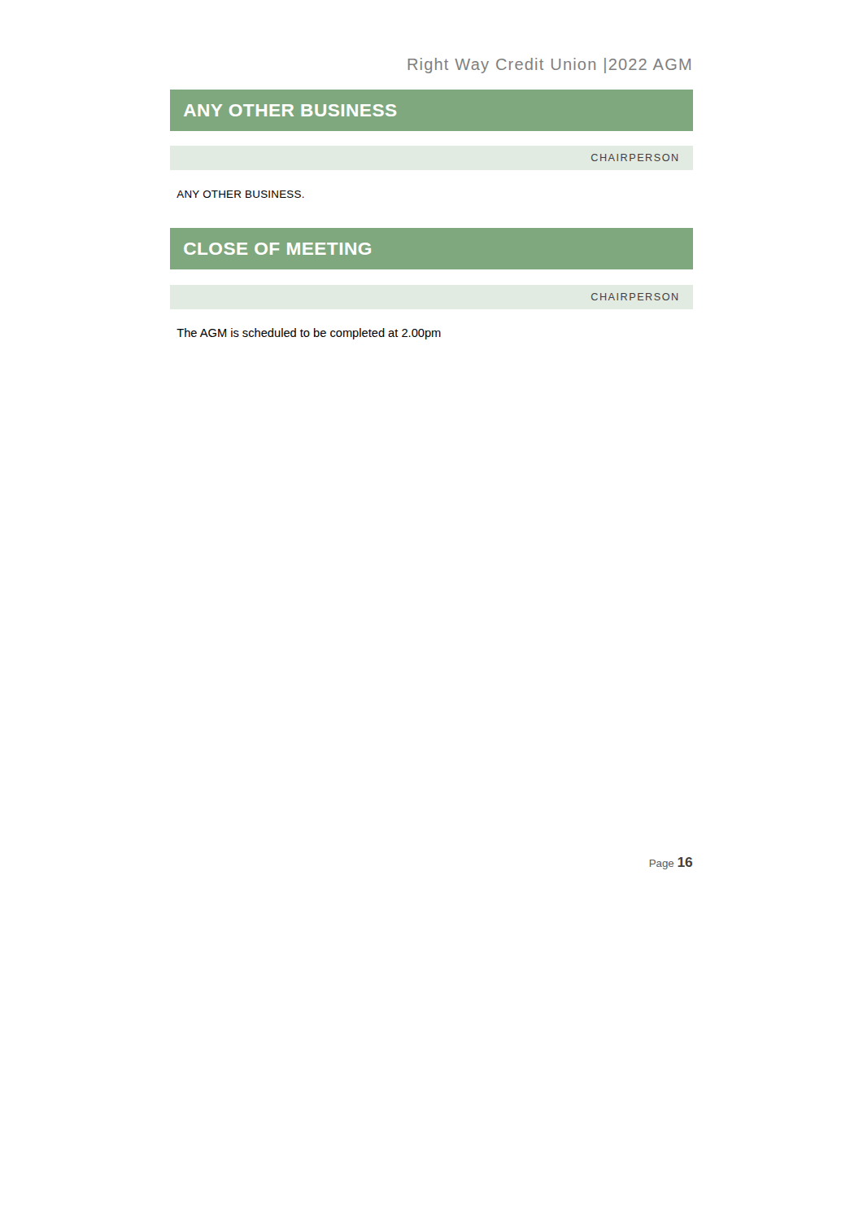Right Way Credit Union |2022 AGM
ANY OTHER BUSINESS
CHAIRPERSON
ANY OTHER BUSINESS.
CLOSE OF MEETING
CHAIRPERSON
The AGM is scheduled to be completed at 2.00pm
Page 16